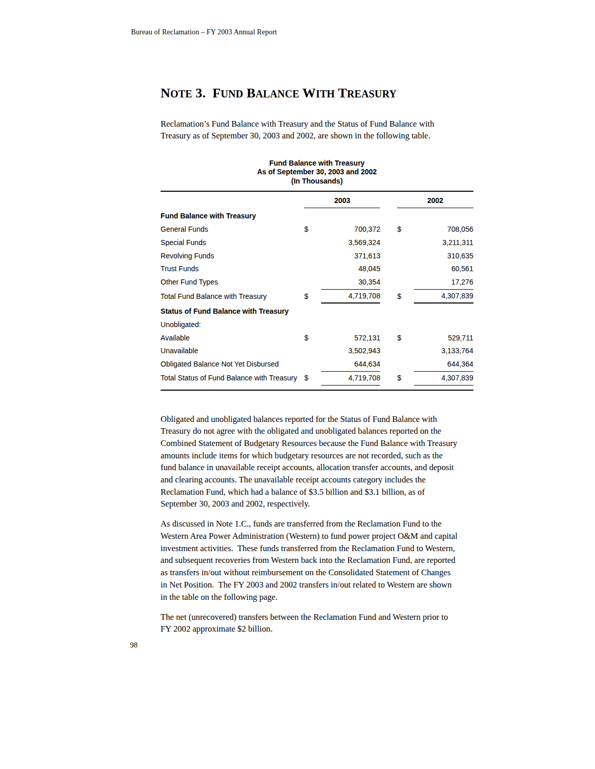Bureau of Reclamation – FY 2003 Annual Report
NOTE 3. FUND BALANCE WITH TREASURY
Reclamation’s Fund Balance with Treasury and the Status of Fund Balance with Treasury as of September 30, 2003 and 2002, are shown in the following table.
Fund Balance with Treasury As of September 30, 2003 and 2002 (In Thousands)
| | 2003 | | 2002 |
| Fund Balance with Treasury | | | |
| General Funds | $ | 700,372 | | $ | 708,056 |
| Special Funds | | 3,569,324 | | | 3,211,311 |
| Revolving Funds | | 371,613 | | | 310,635 |
| Trust Funds | | 48,045 | | | 60,561 |
| Other Fund Types | | 30,354 | | | 17,276 |
| Total Fund Balance with Treasury | $ | 4,719,708 | | $ | 4,307,839 |
| Status of Fund Balance with Treasury | | | |
| Unobligated: | | | |
| Available | $ | 572,131 | | $ | 529,711 |
| Unavailable | | 3,502,943 | | | 3,133,764 |
| Obligated Balance Not Yet Disbursed | | 644,634 | | | 644,364 |
| Total Status of Fund Balance with Treasury | $ | 4,719,708 | | $ | 4,307,839 |
Obligated and unobligated balances reported for the Status of Fund Balance with Treasury do not agree with the obligated and unobligated balances reported on the Combined Statement of Budgetary Resources because the Fund Balance with Treasury amounts include items for which budgetary resources are not recorded, such as the fund balance in unavailable receipt accounts, allocation transfer accounts, and deposit and clearing accounts. The unavailable receipt accounts category includes the Reclamation Fund, which had a balance of $3.5 billion and $3.1 billion, as of September 30, 2003 and 2002, respectively.
As discussed in Note 1.C., funds are transferred from the Reclamation Fund to the Western Area Power Administration (Western) to fund power project O&M and capital investment activities. These funds transferred from the Reclamation Fund to Western, and subsequent recoveries from Western back into the Reclamation Fund, are reported as transfers in/out without reimbursement on the Consolidated Statement of Changes in Net Position. The FY 2003 and 2002 transfers in/out related to Western are shown in the table on the following page.
The net (unrecovered) transfers between the Reclamation Fund and Western prior to FY 2002 approximate $2 billion.
98